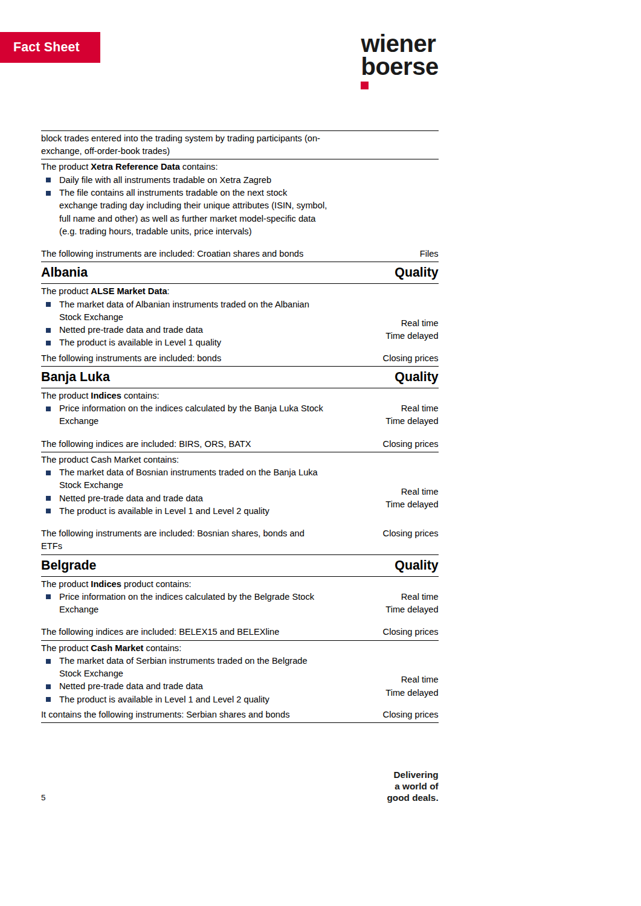Fact Sheet
wiener
boerse
| block trades entered into the trading system by trading participants (on-exchange, off-order-book trades) | |
| The product Xetra Reference Data contains: Daily file with all instruments tradable on Xetra Zagreb The file contains all instruments tradable on the next stock exchange trading day including their unique attributes (ISIN, symbol, full name and other) as well as further market model-specific data (e.g. trading hours, tradable units, price intervals) | |
| The following instruments are included: Croatian shares and bonds | Files |
| Albania | Quality |
| The product ALSE Market Data : The market data of Albanian instruments traded on the Albanian Stock Exchange Netted pre-trade data and trade data The product is available in Level 1 quality | Real time Time delayed |
| The following instruments are included: bonds | Closing prices |
| Banja Luka | Quality |
| The product Indices contains: Price information on the indices calculated by the Banja Luka Stock Exchange | Real time Time delayed |
| The following indices are included: BIRS, ORS, BATX | Closing prices |
| The product Cash Market contains: The market data of Bosnian instruments traded on the Banja Luka Stock Exchange Netted pre-trade data and trade data The product is available in Level 1 and Level 2 quality | Real time Time delayed |
| The following instruments are included: Bosnian shares, bonds and ETFs | Closing prices |
| Belgrade | Quality |
| The product Indices product contains: Price information on the indices calculated by the Belgrade Stock Exchange | Real time Time delayed |
| The following indices are included: BELEX15 and BELEXline | Closing prices |
| The product Cash Market contains: The market data of Serbian instruments traded on the Belgrade Stock Exchange Netted pre-trade data and trade data The product is available in Level 1 and Level 2 quality | Real time Time delayed |
| It contains the following instruments: Serbian shares and bonds | Closing prices |
5
Delivering
a world of
good deals.